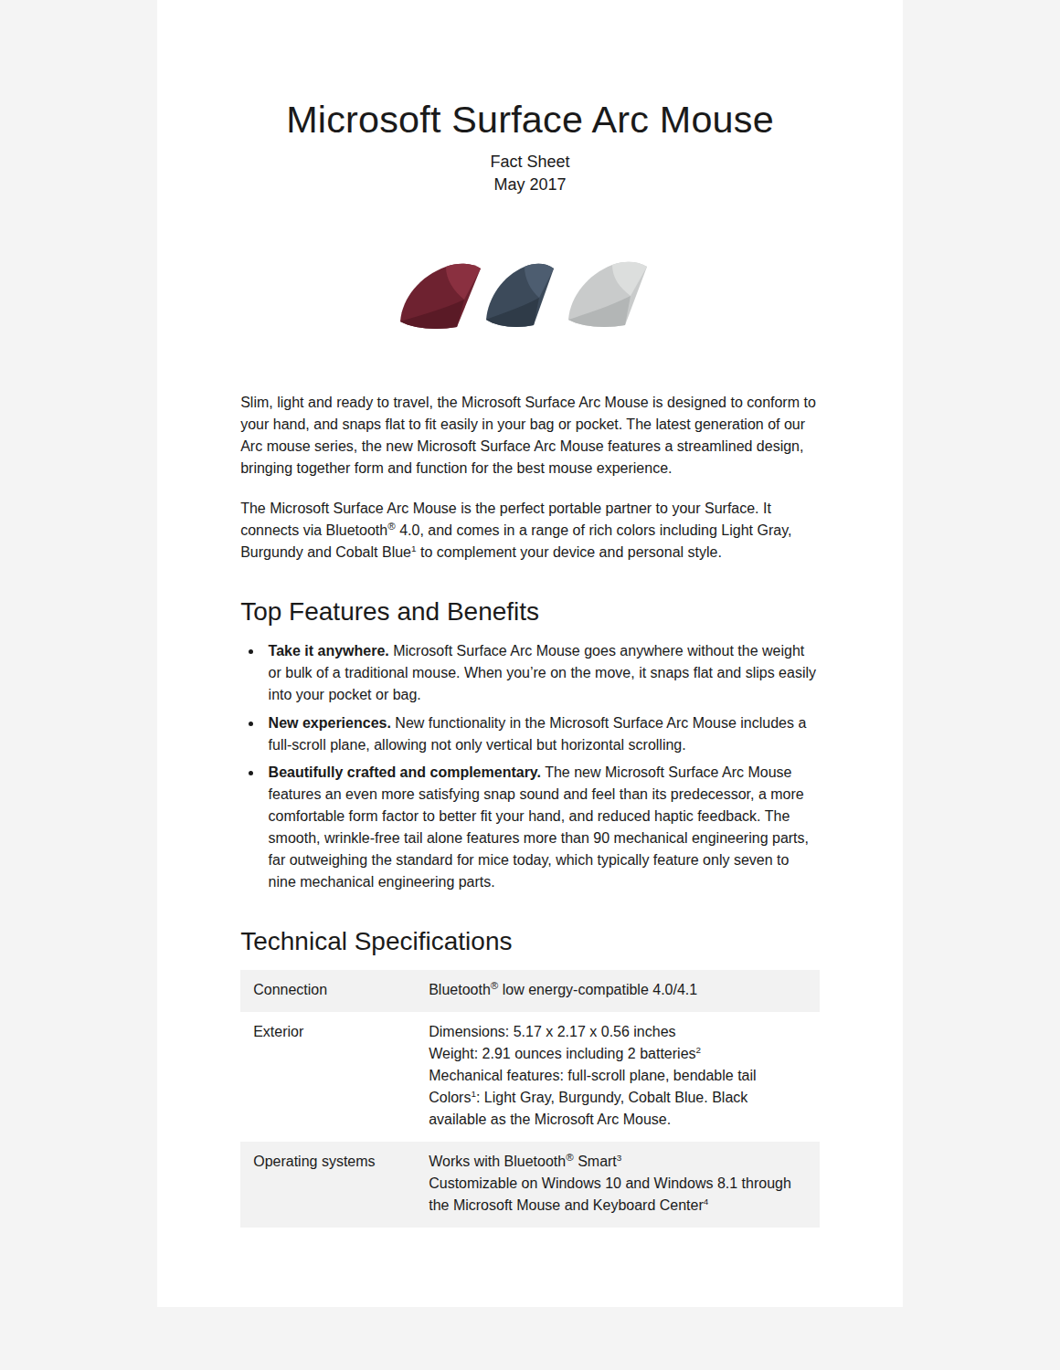Microsoft Surface Arc Mouse
Fact Sheet
May 2017
Slim, light and ready to travel, the Microsoft Surface Arc Mouse is designed to conform to your hand, and snaps flat to fit easily in your bag or pocket. The latest generation of our Arc mouse series, the new Microsoft Surface Arc Mouse features a streamlined design, bringing together form and function for the best mouse experience.
The Microsoft Surface Arc Mouse is the perfect portable partner to your Surface. It connects via Bluetooth® 4.0, and comes in a range of rich colors including Light Gray, Burgundy and Cobalt Blue1 to complement your device and personal style.
Top Features and Benefits
Take it anywhere. Microsoft Surface Arc Mouse goes anywhere without the weight or bulk of a traditional mouse. When you’re on the move, it snaps flat and slips easily into your pocket or bag.
New experiences. New functionality in the Microsoft Surface Arc Mouse includes a full-scroll plane, allowing not only vertical but horizontal scrolling.
Beautifully crafted and complementary. The new Microsoft Surface Arc Mouse features an even more satisfying snap sound and feel than its predecessor, a more comfortable form factor to better fit your hand, and reduced haptic feedback. The smooth, wrinkle-free tail alone features more than 90 mechanical engineering parts, far outweighing the standard for mice today, which typically feature only seven to nine mechanical engineering parts.
Technical Specifications
| Connection | Bluetooth ® low energy-compatible 4.0/4.1 |
| Exterior | Dimensions: 5.17 x 2.17 x 0.56 inches Weight: 2.91 ounces including 2 batteries 2 Mechanical features: full-scroll plane, bendable tail Colors 1 : Light Gray, Burgundy, Cobalt Blue. Black available as the Microsoft Arc Mouse. |
| Operating systems | Works with Bluetooth ® Smart 3 Customizable on Windows 10 and Windows 8.1 through the Microsoft Mouse and Keyboard Center 4 |